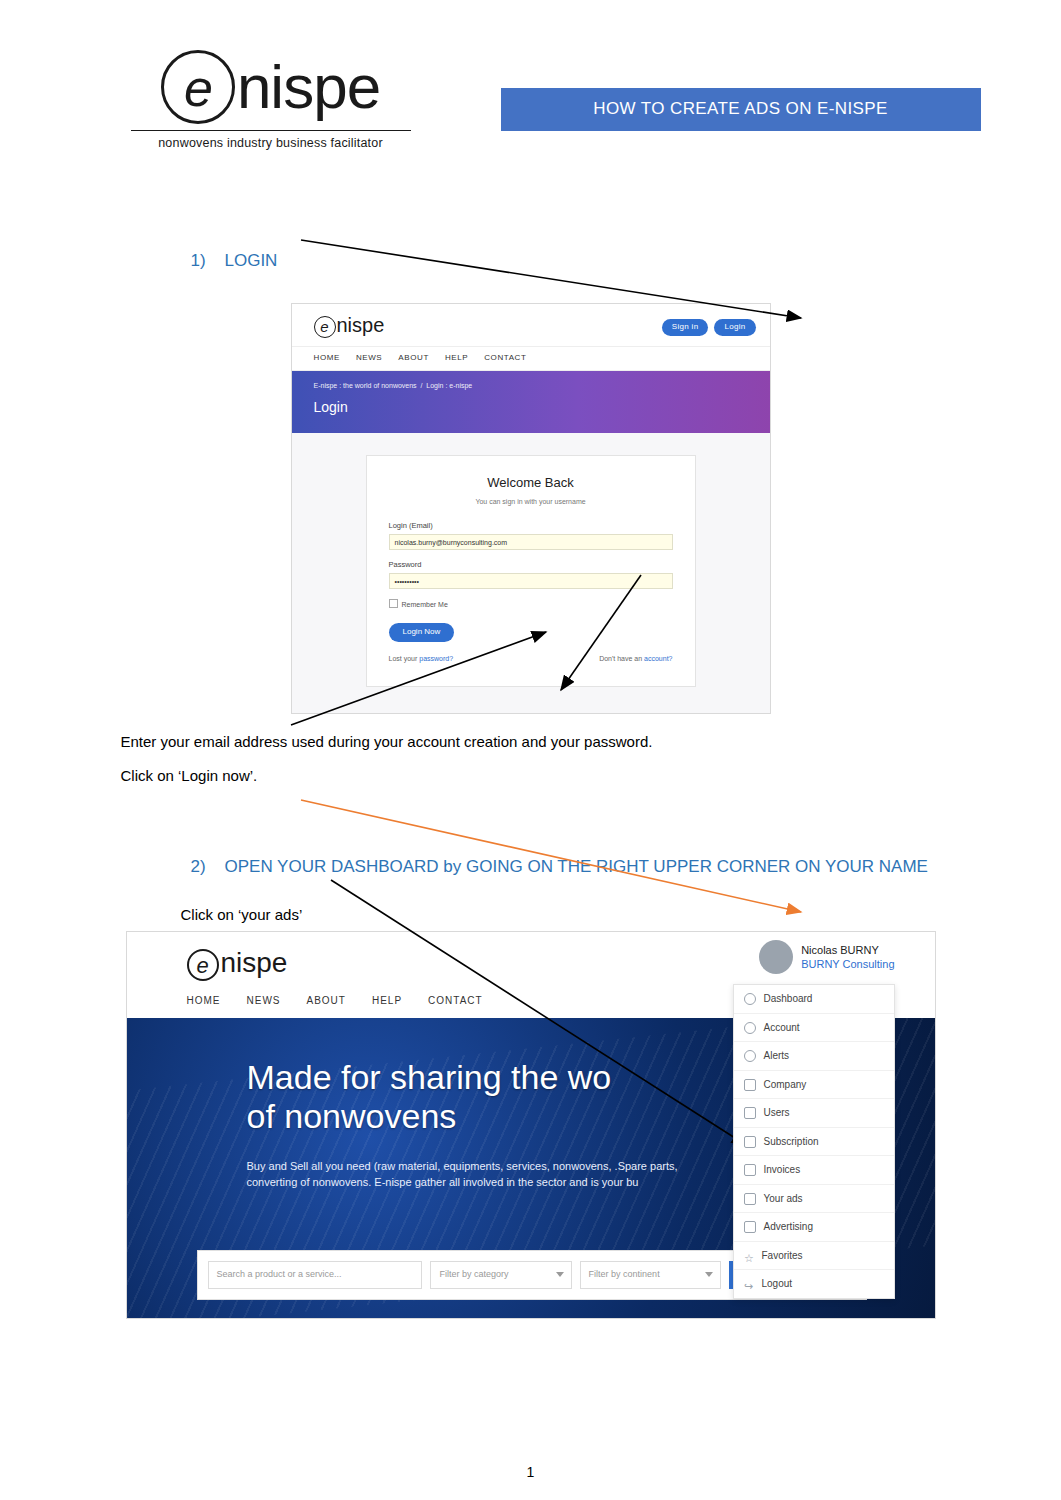enispe
nonwovens industry business facilitator
HOW TO CREATE ADS ON E-NISPE
1) LOGIN
enispe
Sign in Login
HOME NEWS ABOUT HELP CONTACT
E-nispe : the world of nonwovens / Login : e-nispe
Login
Welcome Back
You can sign in with your username
Login (Email)
nicolas.burny@burnyconsulting.com
Password
••••••••••
Remember Me
Login Now
Lost your password? Don't have an account?
Enter your email address used during your account creation and your password.
Click on ‘Login now’.
2) OPEN YOUR DASHBOARD by GOING ON THE RIGHT UPPER CORNER ON YOUR NAME
Click on ‘your ads’
enispe
Nicolas BURNY
BURNY Consulting
HOME NEWS ABOUT HELP CONTACT
Made for sharing the wo
of nonwovens
Buy and Sell all you need (raw material, equipments, services, nonwovens, .Spare parts,
converting of nonwovens. E-nispe gather all involved in the sector and is your bu
Search a product or a service...
Filter by category
Filter by continent
Search
Dashboard
Account
Alerts
Company
Users
Subscription
Invoices
Your ads
Advertising
Favorites
Logout
1